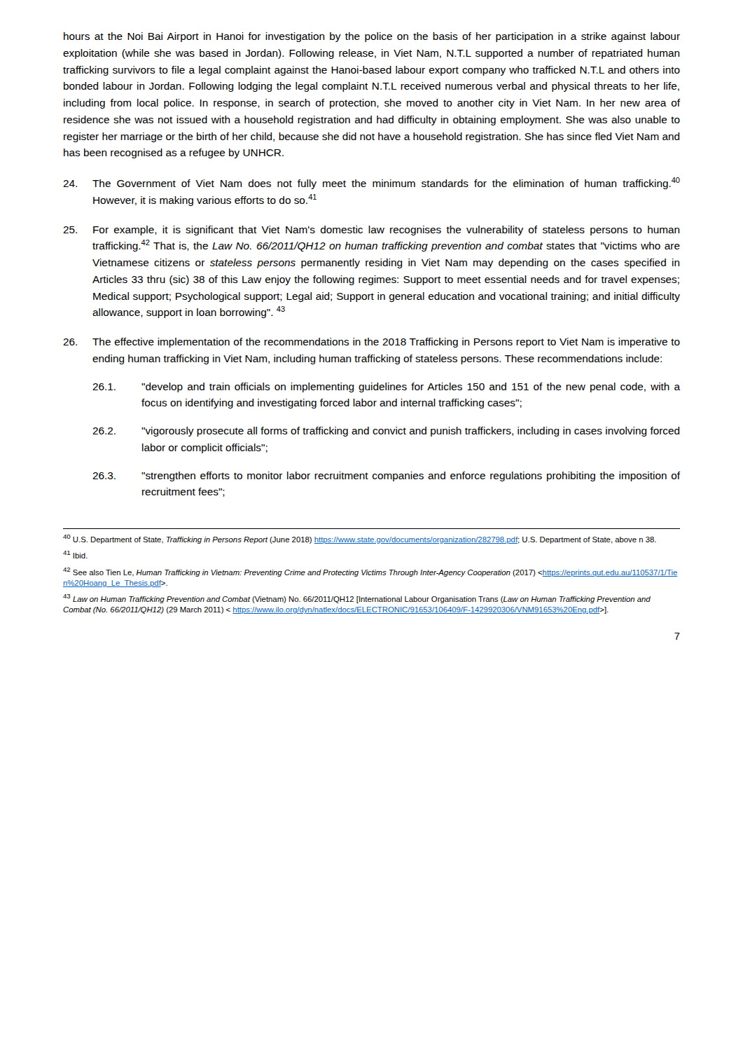hours at the Noi Bai Airport in Hanoi for investigation by the police on the basis of her participation in a strike against labour exploitation (while she was based in Jordan). Following release, in Viet Nam, N.T.L supported a number of repatriated human trafficking survivors to file a legal complaint against the Hanoi-based labour export company who trafficked N.T.L and others into bonded labour in Jordan. Following lodging the legal complaint N.T.L received numerous verbal and physical threats to her life, including from local police. In response, in search of protection, she moved to another city in Viet Nam. In her new area of residence she was not issued with a household registration and had difficulty in obtaining employment. She was also unable to register her marriage or the birth of her child, because she did not have a household registration. She has since fled Viet Nam and has been recognised as a refugee by UNHCR.
The Government of Viet Nam does not fully meet the minimum standards for the elimination of human trafficking.40 However, it is making various efforts to do so.41
For example, it is significant that Viet Nam's domestic law recognises the vulnerability of stateless persons to human trafficking.42 That is, the Law No. 66/2011/QH12 on human trafficking prevention and combat states that "victims who are Vietnamese citizens or stateless persons permanently residing in Viet Nam may depending on the cases specified in Articles 33 thru (sic) 38 of this Law enjoy the following regimes: Support to meet essential needs and for travel expenses; Medical support; Psychological support; Legal aid; Support in general education and vocational training; and initial difficulty allowance, support in loan borrowing". 43
The effective implementation of the recommendations in the 2018 Trafficking in Persons report to Viet Nam is imperative to ending human trafficking in Viet Nam, including human trafficking of stateless persons. These recommendations include:
"develop and train officials on implementing guidelines for Articles 150 and 151 of the new penal code, with a focus on identifying and investigating forced labor and internal trafficking cases";
"vigorously prosecute all forms of trafficking and convict and punish traffickers, including in cases involving forced labor or complicit officials";
"strengthen efforts to monitor labor recruitment companies and enforce regulations prohibiting the imposition of recruitment fees";
40 U.S. Department of State, Trafficking in Persons Report (June 2018) https://www.state.gov/documents/organization/282798.pdf; U.S. Department of State, above n 38.
41 Ibid.
42 See also Tien Le, Human Trafficking in Vietnam: Preventing Crime and Protecting Victims Through Inter-Agency Cooperation (2017) <https://eprints.qut.edu.au/110537/1/Tien%20Hoang_Le_Thesis.pdf>.
43 Law on Human Trafficking Prevention and Combat (Vietnam) No. 66/2011/QH12 [International Labour Organisation Trans (Law on Human Trafficking Prevention and Combat (No. 66/2011/QH12) (29 March 2011) < https://www.ilo.org/dyn/natlex/docs/ELECTRONIC/91653/106409/F-1429920306/VNM91653%20Eng.pdf>].
7